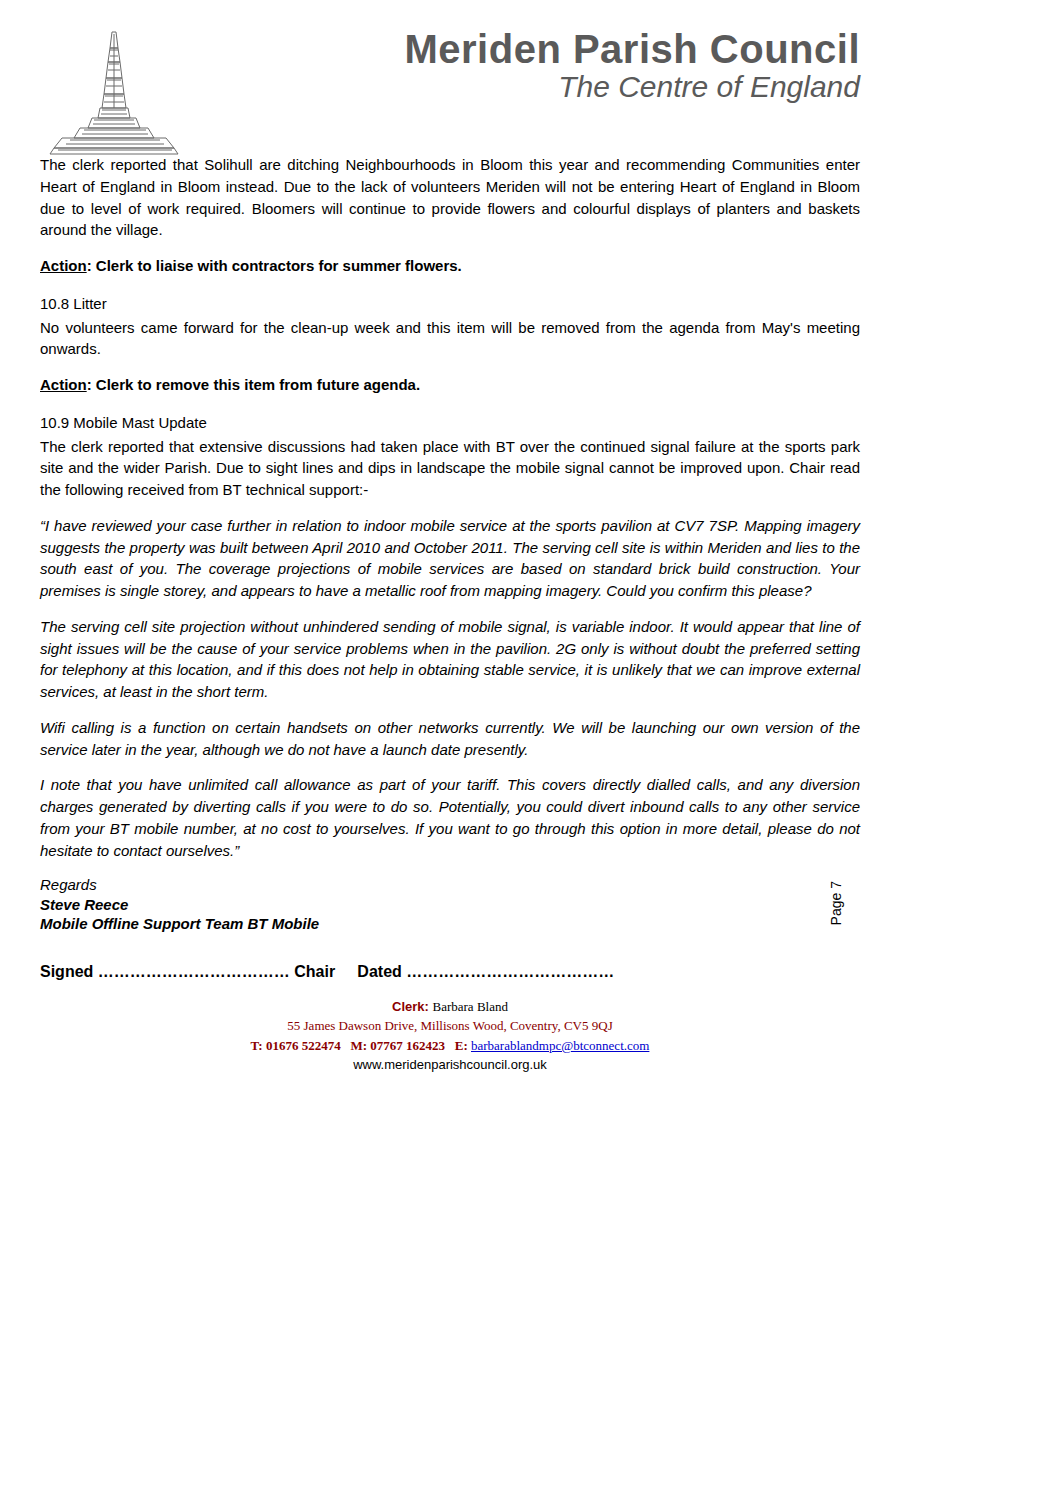Meriden Parish Council
The Centre of England
The clerk reported that Solihull are ditching Neighbourhoods in Bloom this year and recommending Communities enter Heart of England in Bloom instead. Due to the lack of volunteers Meriden will not be entering Heart of England in Bloom due to level of work required. Bloomers will continue to provide flowers and colourful displays of planters and baskets around the village.
Action: Clerk to liaise with contractors for summer flowers.
10.8 Litter
No volunteers came forward for the clean-up week and this item will be removed from the agenda from May's meeting onwards.
Action: Clerk to remove this item from future agenda.
10.9 Mobile Mast Update
The clerk reported that extensive discussions had taken place with BT over the continued signal failure at the sports park site and the wider Parish. Due to sight lines and dips in landscape the mobile signal cannot be improved upon. Chair read the following received from BT technical support:-
“I have reviewed your case further in relation to indoor mobile service at the sports pavilion at CV7 7SP. Mapping imagery suggests the property was built between April 2010 and October 2011. The serving cell site is within Meriden and lies to the south east of you. The coverage projections of mobile services are based on standard brick build construction. Your premises is single storey, and appears to have a metallic roof from mapping imagery. Could you confirm this please?
The serving cell site projection without unhindered sending of mobile signal, is variable indoor. It would appear that line of sight issues will be the cause of your service problems when in the pavilion. 2G only is without doubt the preferred setting for telephony at this location, and if this does not help in obtaining stable service, it is unlikely that we can improve external services, at least in the short term.
Wifi calling is a function on certain handsets on other networks currently. We will be launching our own version of the service later in the year, although we do not have a launch date presently.
I note that you have unlimited call allowance as part of your tariff. This covers directly dialled calls, and any diversion charges generated by diverting calls if you were to do so. Potentially, you could divert inbound calls to any other service from your BT mobile number, at no cost to yourselves. If you want to go through this option in more detail, please do not hesitate to contact ourselves.”
Regards
Steve Reece
Mobile Offline Support Team BT Mobile
Page 7
Signed ……………………………… Chair Dated …………………………………
Clerk: Barbara Bland
55 James Dawson Drive, Millisons Wood, Coventry, CV5 9QJ
T: 01676 522474 M: 07767 162423 E: barbarablandmpc@btconnect.com
www.meridenparishcouncil.org.uk